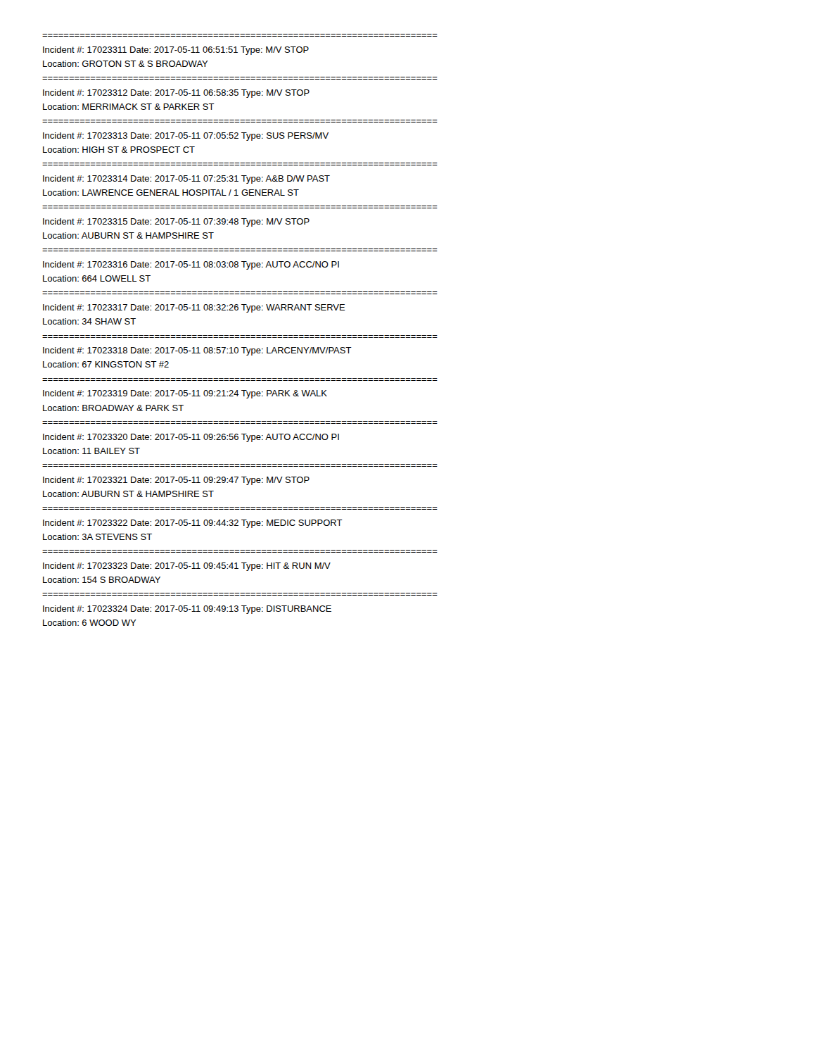==========================================================================
Incident #: 17023311 Date: 2017-05-11 06:51:51 Type: M/V STOP
Location: GROTON ST & S BROADWAY
==========================================================================
Incident #: 17023312 Date: 2017-05-11 06:58:35 Type: M/V STOP
Location: MERRIMACK ST & PARKER ST
==========================================================================
Incident #: 17023313 Date: 2017-05-11 07:05:52 Type: SUS PERS/MV
Location: HIGH ST & PROSPECT CT
==========================================================================
Incident #: 17023314 Date: 2017-05-11 07:25:31 Type: A&B D/W PAST
Location: LAWRENCE GENERAL HOSPITAL / 1 GENERAL ST
==========================================================================
Incident #: 17023315 Date: 2017-05-11 07:39:48 Type: M/V STOP
Location: AUBURN ST & HAMPSHIRE ST
==========================================================================
Incident #: 17023316 Date: 2017-05-11 08:03:08 Type: AUTO ACC/NO PI
Location: 664 LOWELL ST
==========================================================================
Incident #: 17023317 Date: 2017-05-11 08:32:26 Type: WARRANT SERVE
Location: 34 SHAW ST
==========================================================================
Incident #: 17023318 Date: 2017-05-11 08:57:10 Type: LARCENY/MV/PAST
Location: 67 KINGSTON ST #2
==========================================================================
Incident #: 17023319 Date: 2017-05-11 09:21:24 Type: PARK & WALK
Location: BROADWAY & PARK ST
==========================================================================
Incident #: 17023320 Date: 2017-05-11 09:26:56 Type: AUTO ACC/NO PI
Location: 11 BAILEY ST
==========================================================================
Incident #: 17023321 Date: 2017-05-11 09:29:47 Type: M/V STOP
Location: AUBURN ST & HAMPSHIRE ST
==========================================================================
Incident #: 17023322 Date: 2017-05-11 09:44:32 Type: MEDIC SUPPORT
Location: 3A STEVENS ST
==========================================================================
Incident #: 17023323 Date: 2017-05-11 09:45:41 Type: HIT & RUN M/V
Location: 154 S BROADWAY
==========================================================================
Incident #: 17023324 Date: 2017-05-11 09:49:13 Type: DISTURBANCE
Location: 6 WOOD WY